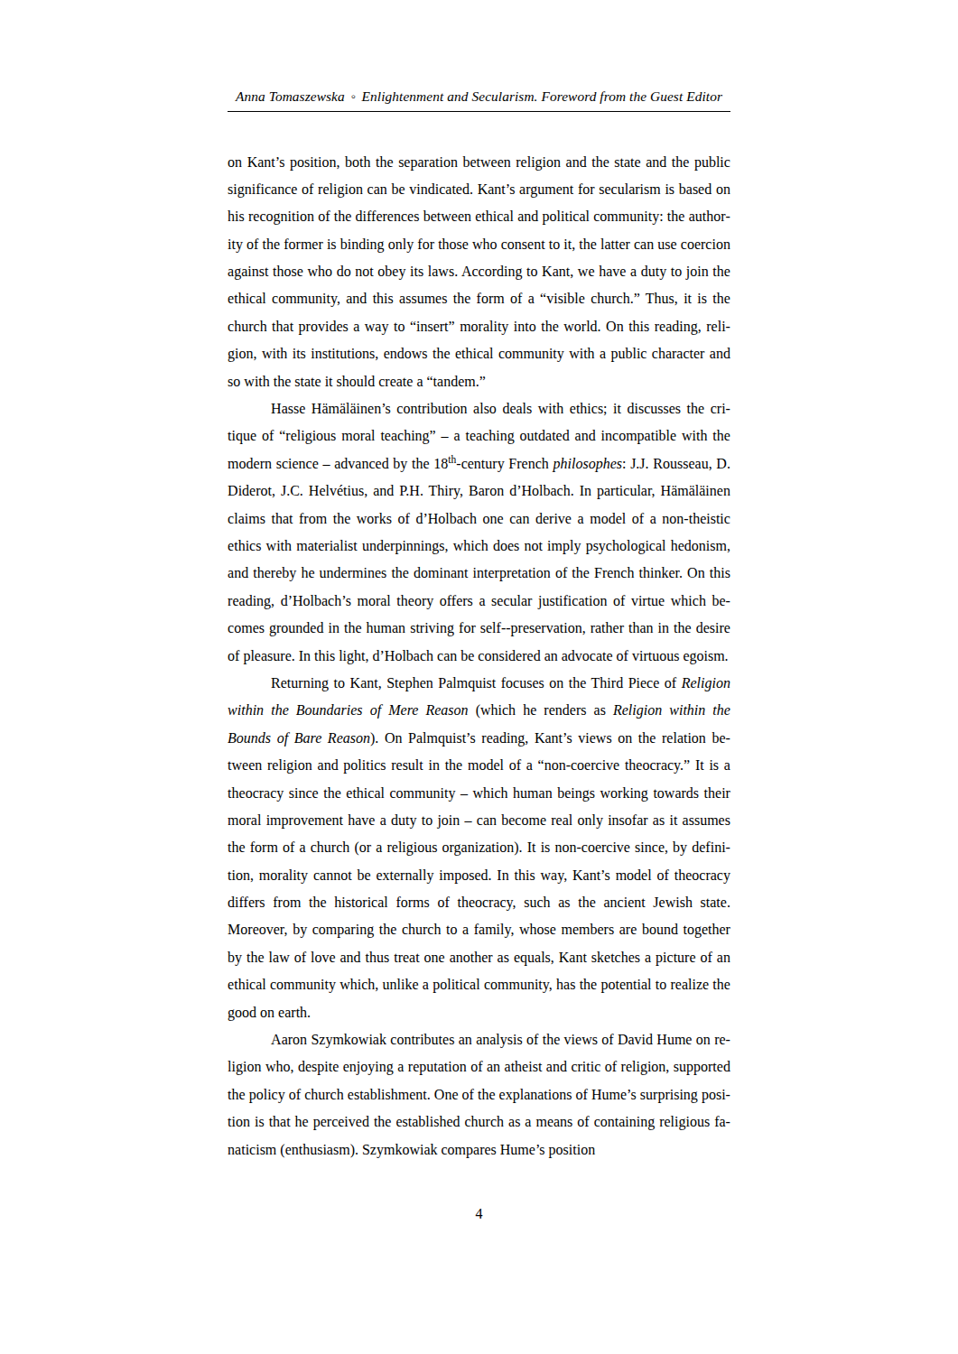Anna Tomaszewska ◦ Enlightenment and Secularism. Foreword from the Guest Editor
on Kant’s position, both the separation between religion and the state and the public significance of religion can be vindicated. Kant’s argument for secularism is based on his recognition of the differences between ethical and political community: the authority of the former is binding only for those who consent to it, the latter can use coercion against those who do not obey its laws. According to Kant, we have a duty to join the ethical community, and this assumes the form of a “visible church.” Thus, it is the church that provides a way to “insert” morality into the world. On this reading, religion, with its institutions, endows the ethical community with a public character and so with the state it should create a “tandem.”
Hasse Hämäläinen’s contribution also deals with ethics; it discusses the critique of “religious moral teaching” – a teaching outdated and incompatible with the modern science – advanced by the 18th-century French philosophes: J.J. Rousseau, D. Diderot, J.C. Helvétius, and P.H. Thiry, Baron d’Holbach. In particular, Hämäläinen claims that from the works of d’Holbach one can derive a model of a non-theistic ethics with materialist underpinnings, which does not imply psychological hedonism, and thereby he undermines the dominant interpretation of the French thinker. On this reading, d’Holbach’s moral theory offers a secular justification of virtue which becomes grounded in the human striving for self--preservation, rather than in the desire of pleasure. In this light, d’Holbach can be considered an advocate of virtuous egoism.
Returning to Kant, Stephen Palmquist focuses on the Third Piece of Religion within the Boundaries of Mere Reason (which he renders as Religion within the Bounds of Bare Reason). On Palmquist’s reading, Kant’s views on the relation between religion and politics result in the model of a “non-coercive theocracy.” It is a theocracy since the ethical community – which human beings working towards their moral improvement have a duty to join – can become real only insofar as it assumes the form of a church (or a religious organization). It is non-coercive since, by definition, morality cannot be externally imposed. In this way, Kant’s model of theocracy differs from the historical forms of theocracy, such as the ancient Jewish state. Moreover, by comparing the church to a family, whose members are bound together by the law of love and thus treat one another as equals, Kant sketches a picture of an ethical community which, unlike a political community, has the potential to realize the good on earth.
Aaron Szymkowiak contributes an analysis of the views of David Hume on religion who, despite enjoying a reputation of an atheist and critic of religion, supported the policy of church establishment. One of the explanations of Hume’s surprising position is that he perceived the established church as a means of containing religious fanaticism (enthusiasm). Szymkowiak compares Hume’s position
4